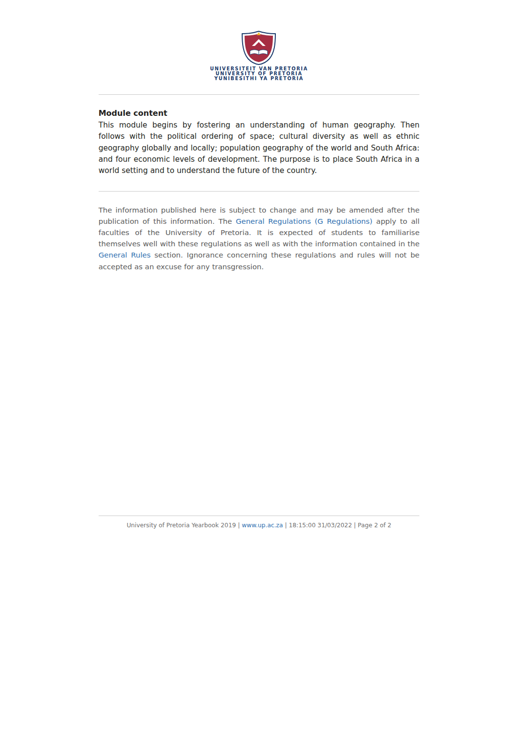UNIVERSITEIT VAN PRETORIA UNIVERSITY OF PRETORIA YUNIBESITHI YA PRETORIA
Module content
This module begins by fostering an understanding of human geography. Then follows with the political ordering of space; cultural diversity as well as ethnic geography globally and locally; population geography of the world and South Africa: and four economic levels of development. The purpose is to place South Africa in a world setting and to understand the future of the country.
The information published here is subject to change and may be amended after the publication of this information. The General Regulations (G Regulations) apply to all faculties of the University of Pretoria. It is expected of students to familiarise themselves well with these regulations as well as with the information contained in the General Rules section. Ignorance concerning these regulations and rules will not be accepted as an excuse for any transgression.
University of Pretoria Yearbook 2019 | www.up.ac.za | 18:15:00 31/03/2022 | Page 2 of 2